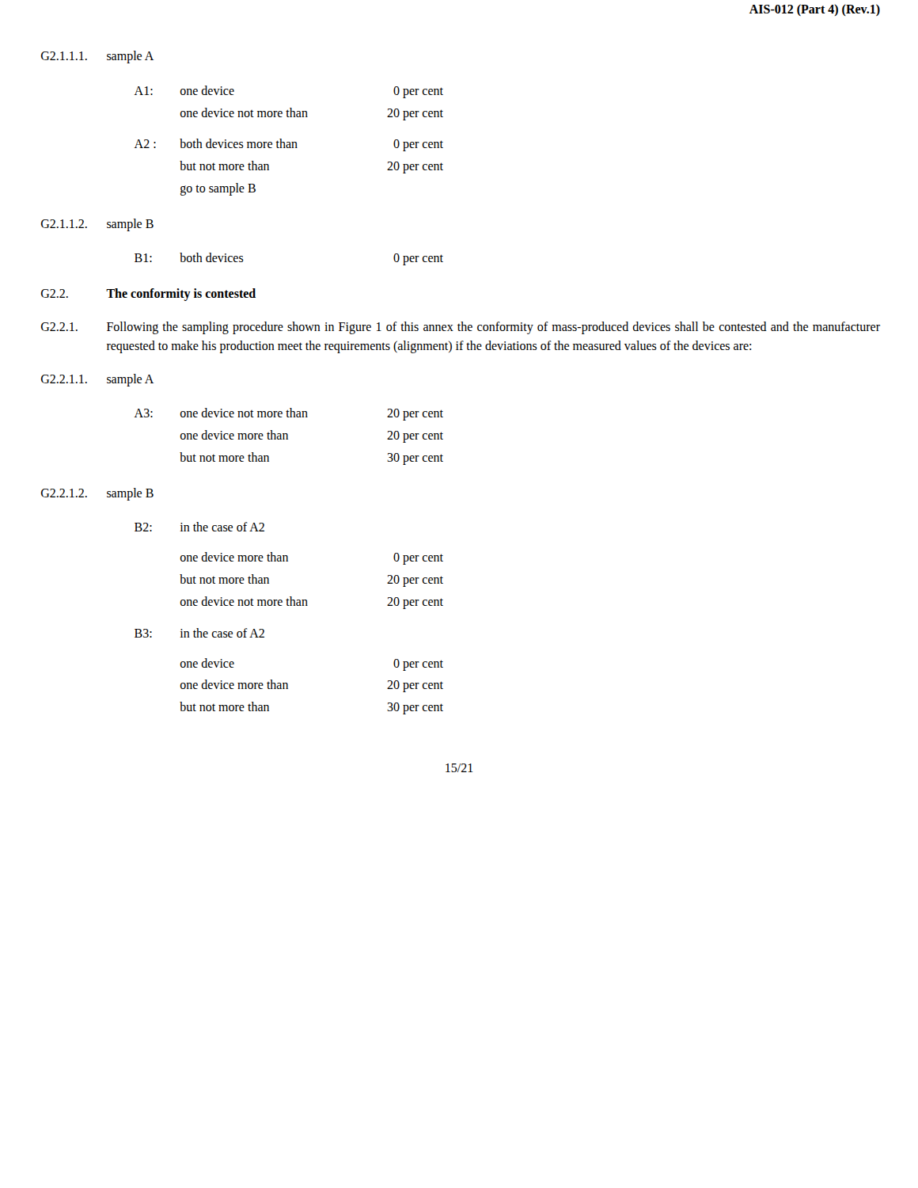AIS-012 (Part 4) (Rev.1)
G2.1.1.1.
sample A
| A1: | one device | 0 per cent |
| | one device not more than | 20 per cent |
| A2 : | both devices more than | 0 per cent |
| | but not more than | 20 per cent |
| | go to sample B | |
G2.1.1.2.
sample B
| B1: | both devices | 0 per cent |
G2.2.
The conformity is contested
G2.2.1.
Following the sampling procedure shown in Figure 1 of this annex the conformity of mass-produced devices shall be contested and the manufacturer requested to make his production meet the requirements (alignment) if the deviations of the measured values of the devices are:
G2.2.1.1.
sample A
| A3: | one device not more than | 20 per cent |
| | one device more than | 20 per cent |
| | but not more than | 30 per cent |
G2.2.1.2.
sample B
| B2: | in the case of A2 | |
| | one device more than | 0 per cent |
| | but not more than | 20 per cent |
| | one device not more than | 20 per cent |
| B3: | in the case of A2 | |
| | one device | 0 per cent |
| | one device more than | 20 per cent |
| | but not more than | 30 per cent |
15/21